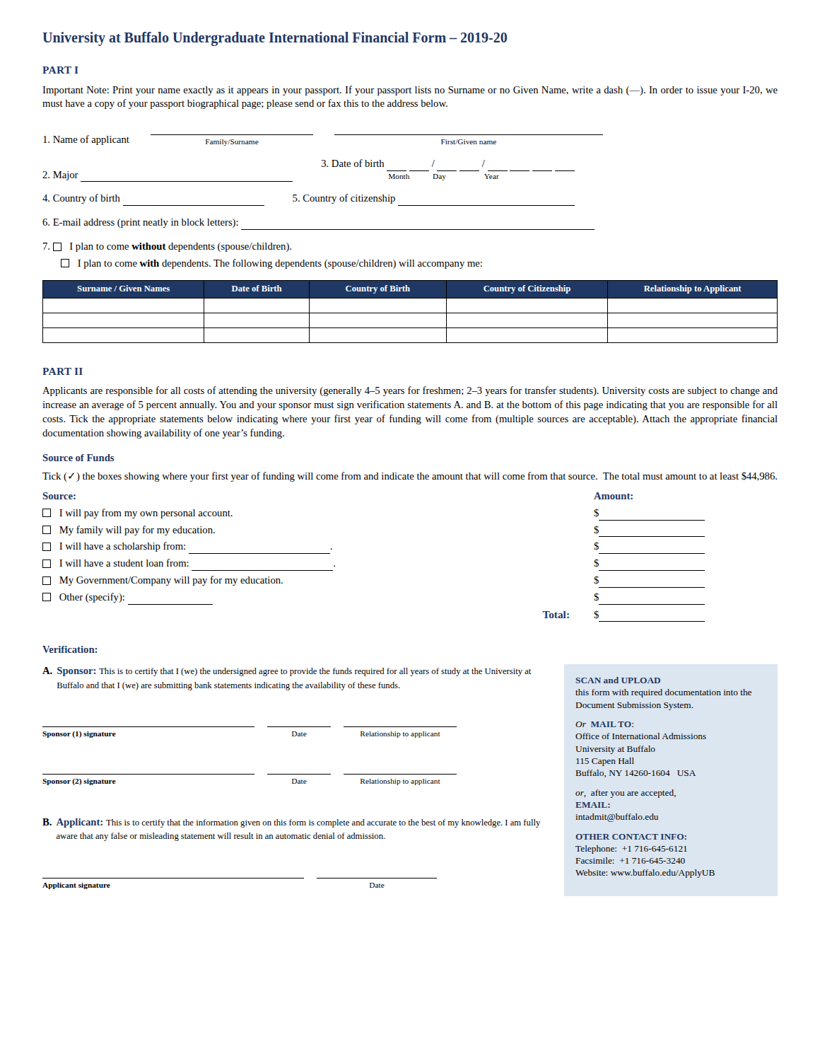University at Buffalo Undergraduate International Financial Form – 2019-20
PART I
Important Note: Print your name exactly as it appears in your passport. If your passport lists no Surname or no Given Name, write a dash (—). In order to issue your I-20, we must have a copy of your passport biographical page; please send or fax this to the address below.
1. Name of applicant
Family/Surname
First/Given name
2. Major
3. Date of birth / /
Month Day Year
4. Country of birth
5. Country of citizenship
6. E-mail address (print neatly in block letters):
7. I plan to come without dependents (spouse/children).
I plan to come with dependents. The following dependents (spouse/children) will accompany me:
| Surname / Given Names | Date of Birth | Country of Birth | Country of Citizenship | Relationship to Applicant |
| --- | --- | --- | --- | --- |
PART II
Applicants are responsible for all costs of attending the university (generally 4–5 years for freshmen; 2–3 years for transfer students). University costs are subject to change and increase an average of 5 percent annually. You and your sponsor must sign verification statements A. and B. at the bottom of this page indicating that you are responsible for all costs. Tick the appropriate statements below indicating where your first year of funding will come from (multiple sources are acceptable). Attach the appropriate financial documentation showing availability of one year’s funding.
Source of Funds
Tick (✓) the boxes showing where your first year of funding will come from and indicate the amount that will come from that source. The total must amount to at least $44,986.
| Source: | Amount: |
| I will pay from my own personal account. | $ |
| My family will pay for my education. | $ |
| I will have a scholarship from: . | $ |
| I will have a student loan from: . | $ |
| My Government/Company will pay for my education. | $ |
| Other (specify): | $ |
| Total: | $ |
Verification:
A.
Sponsor: This is to certify that I (we) the undersigned agree to provide the funds required for all years of study at the University at Buffalo and that I (we) are submitting bank statements indicating the availability of these funds.
Sponsor (1) signature
Date
Relationship to applicant
Sponsor (2) signature
Date
Relationship to applicant
B.
Applicant: This is to certify that the information given on this form is complete and accurate to the best of my knowledge. I am fully aware that any false or misleading statement will result in an automatic denial of admission.
Applicant signature
Date
SCAN and UPLOAD
this form with required documentation into the Document Submission System.
Or MAIL TO:
Office of International Admissions
University at Buffalo
115 Capen Hall
Buffalo, NY 14260-1604 USA
or, after you are accepted,
EMAIL:
intadmit@buffalo.edu
OTHER CONTACT INFO:
Telephone: +1 716-645-6121
Facsimile: +1 716-645-3240
Website: www.buffalo.edu/ApplyUB